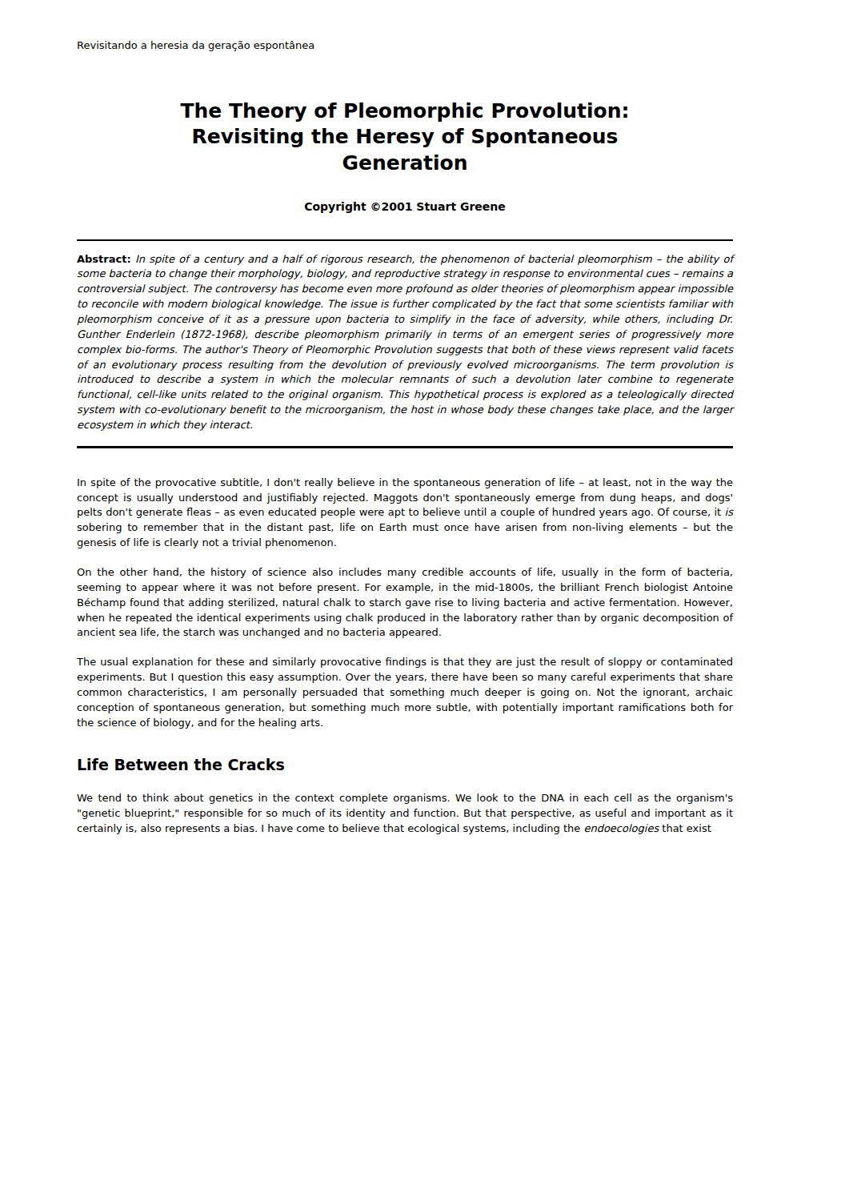Revisitando a heresia da geração espontânea
The Theory of Pleomorphic Provolution:
Revisiting the Heresy of Spontaneous
Generation
Copyright ©2001 Stuart Greene
Abstract: In spite of a century and a half of rigorous research, the phenomenon of bacterial pleomorphism – the ability of some bacteria to change their morphology, biology, and reproductive strategy in response to environmental cues – remains a controversial subject. The controversy has become even more profound as older theories of pleomorphism appear impossible to reconcile with modern biological knowledge. The issue is further complicated by the fact that some scientists familiar with pleomorphism conceive of it as a pressure upon bacteria to simplify in the face of adversity, while others, including Dr. Gunther Enderlein (1872-1968), describe pleomorphism primarily in terms of an emergent series of progressively more complex bio-forms. The author's Theory of Pleomorphic Provolution suggests that both of these views represent valid facets of an evolutionary process resulting from the devolution of previously evolved microorganisms. The term provolution is introduced to describe a system in which the molecular remnants of such a devolution later combine to regenerate functional, cell-like units related to the original organism. This hypothetical process is explored as a teleologically directed system with co-evolutionary benefit to the microorganism, the host in whose body these changes take place, and the larger ecosystem in which they interact.
In spite of the provocative subtitle, I don't really believe in the spontaneous generation of life – at least, not in the way the concept is usually understood and justifiably rejected. Maggots don't spontaneously emerge from dung heaps, and dogs' pelts don't generate fleas – as even educated people were apt to believe until a couple of hundred years ago. Of course, it is sobering to remember that in the distant past, life on Earth must once have arisen from non-living elements – but the genesis of life is clearly not a trivial phenomenon.
On the other hand, the history of science also includes many credible accounts of life, usually in the form of bacteria, seeming to appear where it was not before present. For example, in the mid-1800s, the brilliant French biologist Antoine Béchamp found that adding sterilized, natural chalk to starch gave rise to living bacteria and active fermentation. However, when he repeated the identical experiments using chalk produced in the laboratory rather than by organic decomposition of ancient sea life, the starch was unchanged and no bacteria appeared.
The usual explanation for these and similarly provocative findings is that they are just the result of sloppy or contaminated experiments. But I question this easy assumption. Over the years, there have been so many careful experiments that share common characteristics, I am personally persuaded that something much deeper is going on. Not the ignorant, archaic conception of spontaneous generation, but something much more subtle, with potentially important ramifications both for the science of biology, and for the healing arts.
Life Between the Cracks
We tend to think about genetics in the context complete organisms. We look to the DNA in each cell as the organism's "genetic blueprint," responsible for so much of its identity and function. But that perspective, as useful and important as it certainly is, also represents a bias. I have come to believe that ecological systems, including the endoecologies that exist